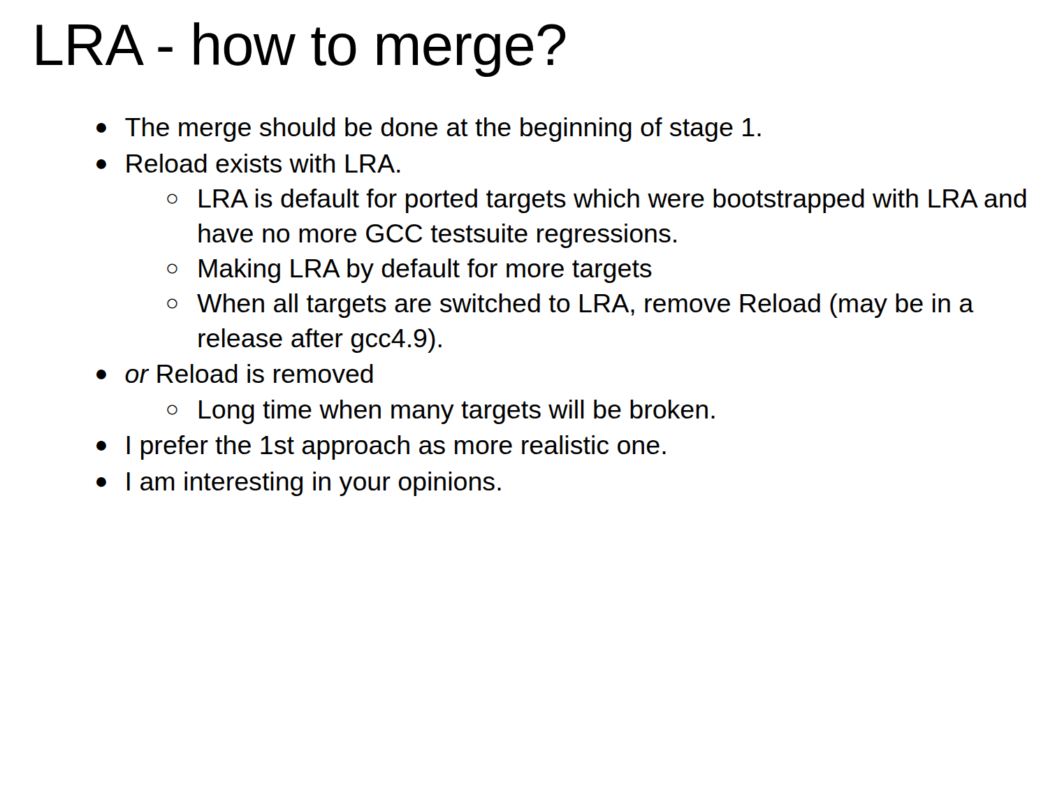LRA - how to merge?
The merge should be done at the beginning of stage 1.
Reload exists with LRA.
LRA is default for ported targets which were bootstrapped with LRA and have no more GCC testsuite regressions.
Making LRA by default for more targets
When all targets are switched to LRA, remove Reload (may be in a release after gcc4.9).
or Reload is removed
Long time when many targets will be broken.
I prefer the 1st approach as more realistic one.
I am interesting in your opinions.